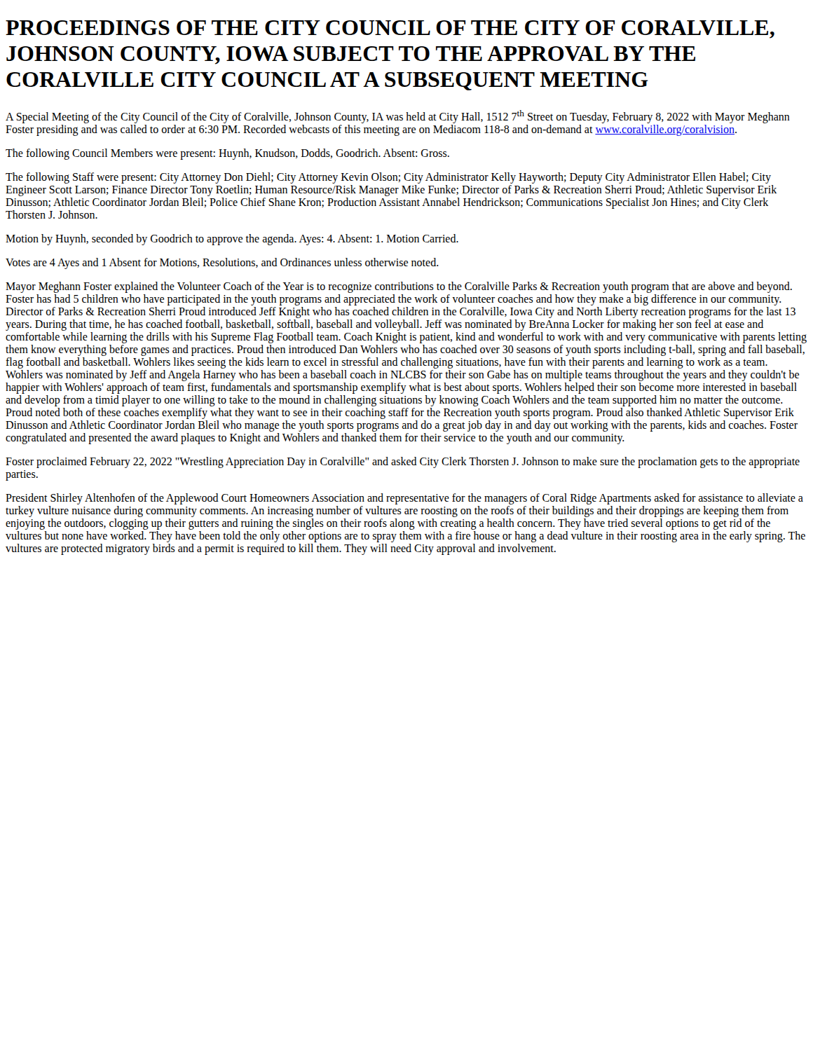PROCEEDINGS OF THE CITY COUNCIL OF THE CITY OF CORALVILLE, JOHNSON COUNTY, IOWA SUBJECT TO THE APPROVAL BY THE CORALVILLE CITY COUNCIL AT A SUBSEQUENT MEETING
A Special Meeting of the City Council of the City of Coralville, Johnson County, IA was held at City Hall, 1512 7th Street on Tuesday, February 8, 2022 with Mayor Meghann Foster presiding and was called to order at 6:30 PM. Recorded webcasts of this meeting are on Mediacom 118-8 and on-demand at www.coralville.org/coralvision.
The following Council Members were present: Huynh, Knudson, Dodds, Goodrich. Absent: Gross.
The following Staff were present: City Attorney Don Diehl; City Attorney Kevin Olson; City Administrator Kelly Hayworth; Deputy City Administrator Ellen Habel; City Engineer Scott Larson; Finance Director Tony Roetlin; Human Resource/Risk Manager Mike Funke; Director of Parks & Recreation Sherri Proud; Athletic Supervisor Erik Dinusson; Athletic Coordinator Jordan Bleil; Police Chief Shane Kron; Production Assistant Annabel Hendrickson; Communications Specialist Jon Hines; and City Clerk Thorsten J. Johnson.
Motion by Huynh, seconded by Goodrich to approve the agenda. Ayes: 4. Absent: 1. Motion Carried.
Votes are 4 Ayes and 1 Absent for Motions, Resolutions, and Ordinances unless otherwise noted.
Mayor Meghann Foster explained the Volunteer Coach of the Year is to recognize contributions to the Coralville Parks & Recreation youth program that are above and beyond. Foster has had 5 children who have participated in the youth programs and appreciated the work of volunteer coaches and how they make a big difference in our community. Director of Parks & Recreation Sherri Proud introduced Jeff Knight who has coached children in the Coralville, Iowa City and North Liberty recreation programs for the last 13 years. During that time, he has coached football, basketball, softball, baseball and volleyball. Jeff was nominated by BreAnna Locker for making her son feel at ease and comfortable while learning the drills with his Supreme Flag Football team. Coach Knight is patient, kind and wonderful to work with and very communicative with parents letting them know everything before games and practices. Proud then introduced Dan Wohlers who has coached over 30 seasons of youth sports including t-ball, spring and fall baseball, flag football and basketball. Wohlers likes seeing the kids learn to excel in stressful and challenging situations, have fun with their parents and learning to work as a team. Wohlers was nominated by Jeff and Angela Harney who has been a baseball coach in NLCBS for their son Gabe has on multiple teams throughout the years and they couldn't be happier with Wohlers' approach of team first, fundamentals and sportsmanship exemplify what is best about sports. Wohlers helped their son become more interested in baseball and develop from a timid player to one willing to take to the mound in challenging situations by knowing Coach Wohlers and the team supported him no matter the outcome. Proud noted both of these coaches exemplify what they want to see in their coaching staff for the Recreation youth sports program. Proud also thanked Athletic Supervisor Erik Dinusson and Athletic Coordinator Jordan Bleil who manage the youth sports programs and do a great job day in and day out working with the parents, kids and coaches. Foster congratulated and presented the award plaques to Knight and Wohlers and thanked them for their service to the youth and our community.
Foster proclaimed February 22, 2022 "Wrestling Appreciation Day in Coralville" and asked City Clerk Thorsten J. Johnson to make sure the proclamation gets to the appropriate parties.
President Shirley Altenhofen of the Applewood Court Homeowners Association and representative for the managers of Coral Ridge Apartments asked for assistance to alleviate a turkey vulture nuisance during community comments. An increasing number of vultures are roosting on the roofs of their buildings and their droppings are keeping them from enjoying the outdoors, clogging up their gutters and ruining the singles on their roofs along with creating a health concern. They have tried several options to get rid of the vultures but none have worked. They have been told the only other options are to spray them with a fire house or hang a dead vulture in their roosting area in the early spring. The vultures are protected migratory birds and a permit is required to kill them. They will need City approval and involvement.